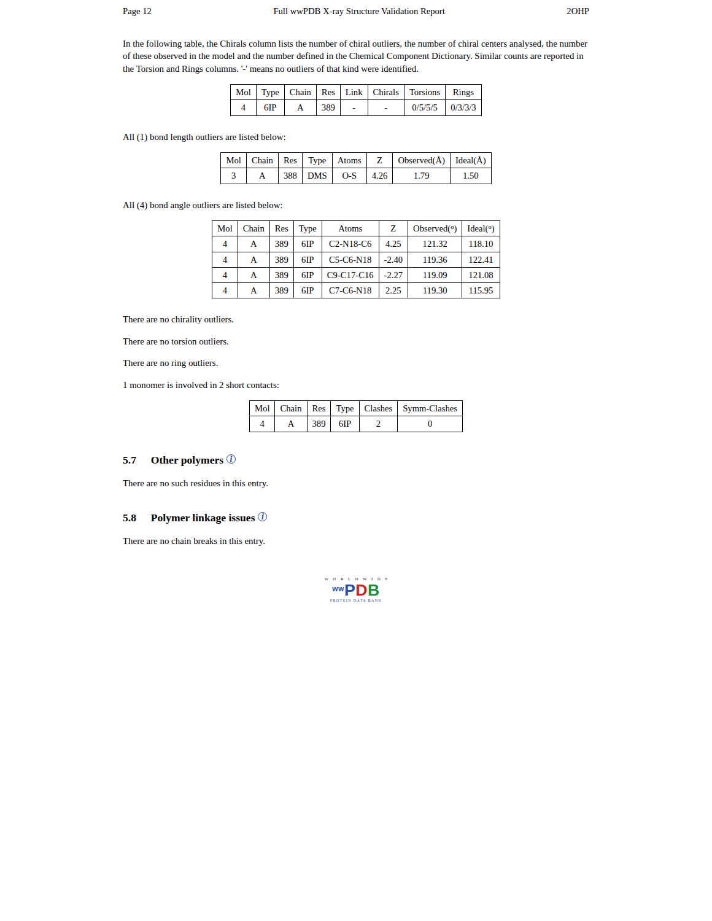Page 12
Full wwPDB X-ray Structure Validation Report
2OHP
In the following table, the Chirals column lists the number of chiral outliers, the number of chiral centers analysed, the number of these observed in the model and the number defined in the Chemical Component Dictionary. Similar counts are reported in the Torsion and Rings columns. '-' means no outliers of that kind were identified.
| Mol | Type | Chain | Res | Link | Chirals | Torsions | Rings |
| --- | --- | --- | --- | --- | --- | --- | --- |
| 4 | 6IP | A | 389 | - | - | 0/5/5/5 | 0/3/3/3 |
All (1) bond length outliers are listed below:
| Mol | Chain | Res | Type | Atoms | Z | Observed(Å) | Ideal(Å) |
| --- | --- | --- | --- | --- | --- | --- | --- |
| 3 | A | 388 | DMS | O-S | 4.26 | 1.79 | 1.50 |
All (4) bond angle outliers are listed below:
| Mol | Chain | Res | Type | Atoms | Z | Observed( o ) | Ideal( o ) |
| --- | --- | --- | --- | --- | --- | --- | --- |
| 4 | A | 389 | 6IP | C2-N18-C6 | 4.25 | 121.32 | 118.10 |
| 4 | A | 389 | 6IP | C5-C6-N18 | -2.40 | 119.36 | 122.41 |
| 4 | A | 389 | 6IP | C9-C17-C16 | -2.27 | 119.09 | 121.08 |
| 4 | A | 389 | 6IP | C7-C6-N18 | 2.25 | 119.30 | 115.95 |
There are no chirality outliers.
There are no torsion outliers.
There are no ring outliers.
1 monomer is involved in 2 short contacts:
| Mol | Chain | Res | Type | Clashes | Symm-Clashes |
| --- | --- | --- | --- | --- | --- |
| 4 | A | 389 | 6IP | 2 | 0 |
5.7 Other polymersi
There are no such residues in this entry.
5.8 Polymer linkage issuesi
There are no chain breaks in this entry.
W O R L D W I D E
ww PDB
PROTEIN DATA BANK